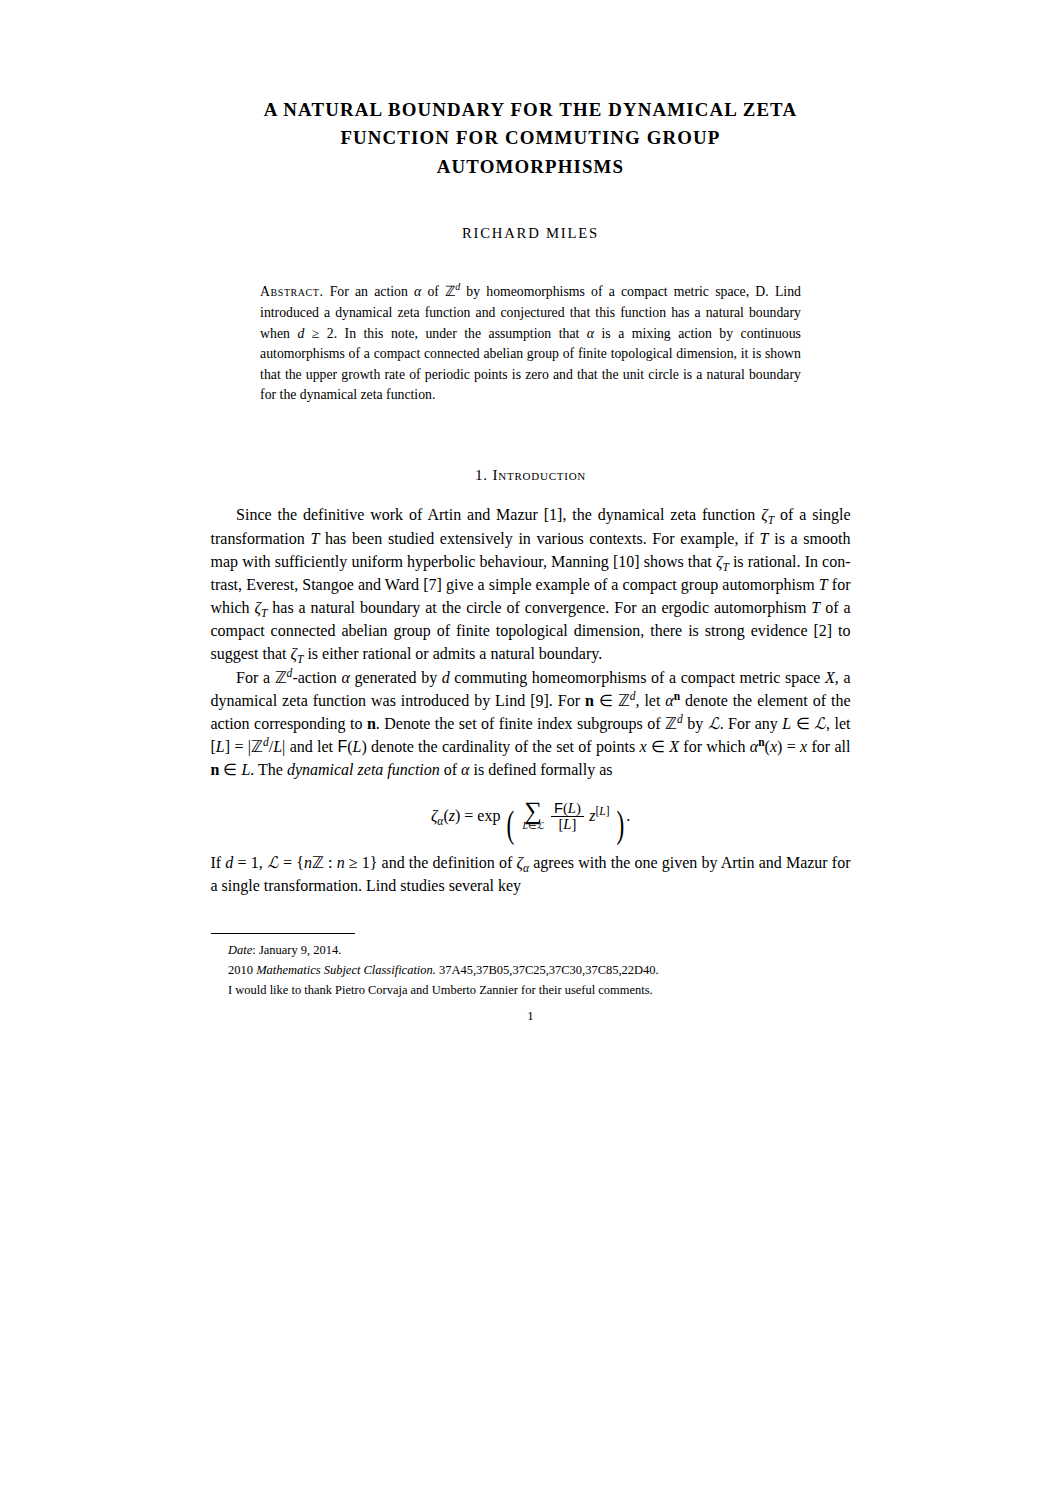A natural boundary for the dynamical zeta
function for commuting group
automorphisms
Richard Miles
Abstract. For an action α of ℤd by homeomorphisms of a compact metric space, D. Lind introduced a dynamical zeta function and conjectured that this function has a natural boundary when d ≥ 2. In this note, under the assumption that α is a mixing action by continuous automorphisms of a compact connected abelian group of finite topological dimension, it is shown that the upper growth rate of periodic points is zero and that the unit circle is a natural boundary for the dynamical zeta function.
1. Introduction
Since the definitive work of Artin and Mazur [1], the dynamical zeta function ζT of a single transformation T has been studied extensively in various contexts. For example, if T is a smooth map with sufficiently uniform hyperbolic behaviour, Manning [10] shows that ζT is rational. In contrast, Everest, Stangoe and Ward [7] give a simple example of a compact group automorphism T for which ζT has a natural boundary at the circle of convergence. For an ergodic automorphism T of a compact connected abelian group of finite topological dimension, there is strong evidence [2] to suggest that ζT is either rational or admits a natural boundary.
For a ℤd-action α generated by d commuting homeomorphisms of a compact metric space X, a dynamical zeta function was introduced by Lind [9]. For n ∈ ℤd, let αn denote the element of the action corresponding to n. Denote the set of finite index subgroups of ℤd by ℒ. For any L ∈ ℒ, let [L] = |ℤd/L| and let F(L) denote the cardinality of the set of points x ∈ X for which αn(x) = x for all n ∈ L. The dynamical zeta function of α is defined formally as
ζα(z) = exp ( ∑L∈ℒ F(L)[L] z[L] ).
If d = 1, ℒ = {nℤ : n ≥ 1} and the definition of ζα agrees with the one given by Artin and Mazur for a single transformation. Lind studies several key
Date: January 9, 2014.
2010 Mathematics Subject Classification. 37A45,37B05,37C25,37C30,37C85,22D40.
I would like to thank Pietro Corvaja and Umberto Zannier for their useful comments.
1